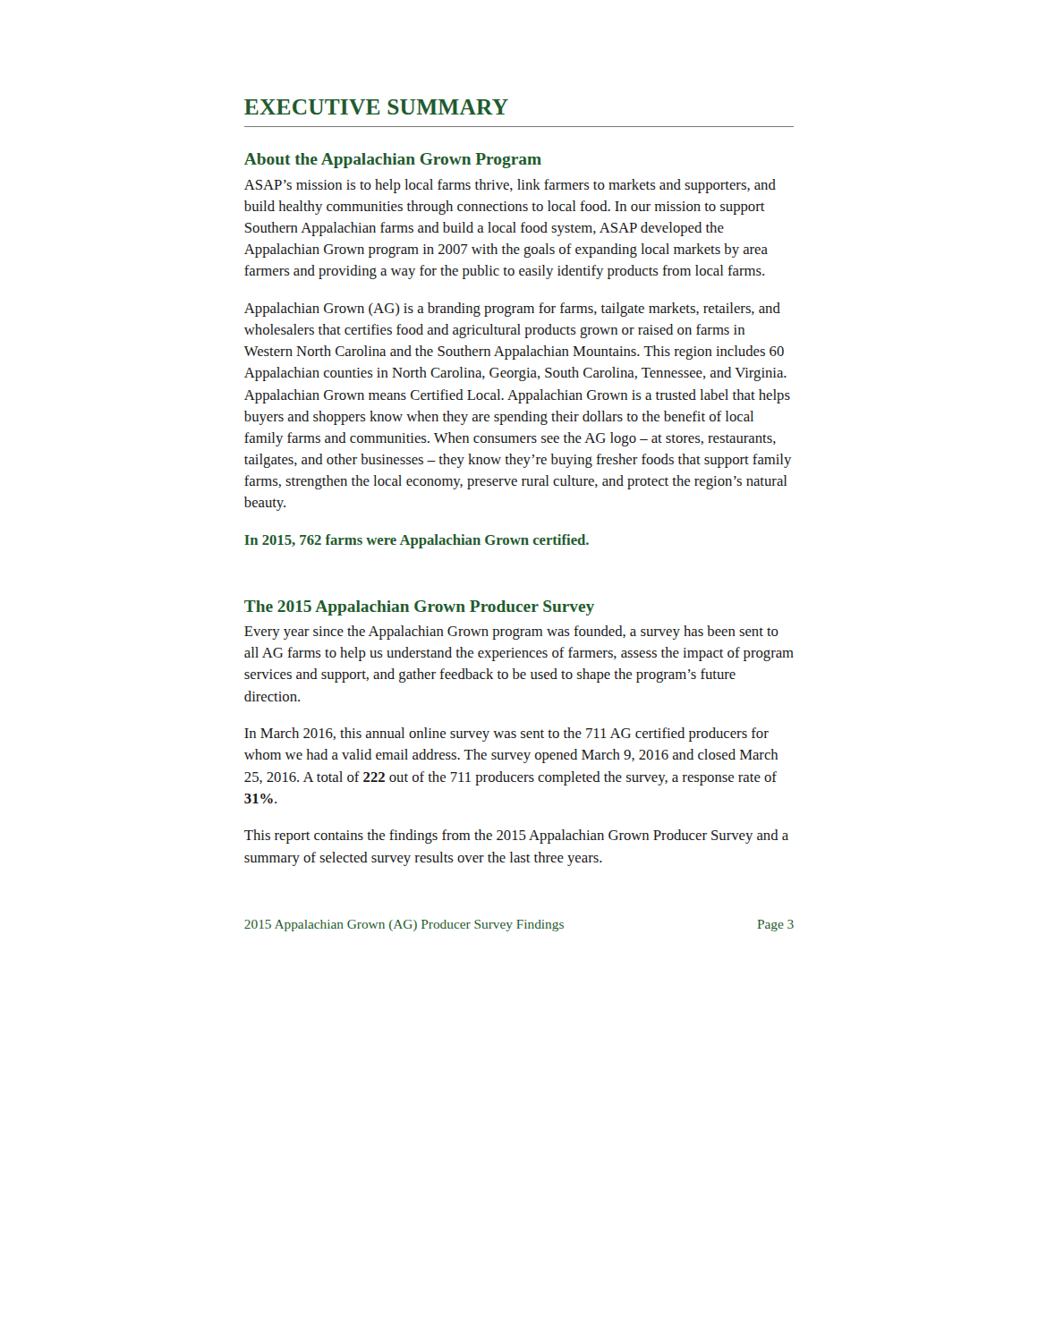EXECUTIVE SUMMARY
About the Appalachian Grown Program
ASAP’s mission is to help local farms thrive, link farmers to markets and supporters, and build healthy communities through connections to local food. In our mission to support Southern Appalachian farms and build a local food system, ASAP developed the Appalachian Grown program in 2007 with the goals of expanding local markets by area farmers and providing a way for the public to easily identify products from local farms.
Appalachian Grown (AG) is a branding program for farms, tailgate markets, retailers, and wholesalers that certifies food and agricultural products grown or raised on farms in Western North Carolina and the Southern Appalachian Mountains. This region includes 60 Appalachian counties in North Carolina, Georgia, South Carolina, Tennessee, and Virginia. Appalachian Grown means Certified Local. Appalachian Grown is a trusted label that helps buyers and shoppers know when they are spending their dollars to the benefit of local family farms and communities. When consumers see the AG logo – at stores, restaurants, tailgates, and other businesses – they know they’re buying fresher foods that support family farms, strengthen the local economy, preserve rural culture, and protect the region’s natural beauty.
In 2015, 762 farms were Appalachian Grown certified.
The 2015 Appalachian Grown Producer Survey
Every year since the Appalachian Grown program was founded, a survey has been sent to all AG farms to help us understand the experiences of farmers, assess the impact of program services and support, and gather feedback to be used to shape the program’s future direction.
In March 2016, this annual online survey was sent to the 711 AG certified producers for whom we had a valid email address. The survey opened March 9, 2016 and closed March 25, 2016. A total of 222 out of the 711 producers completed the survey, a response rate of 31%.
This report contains the findings from the 2015 Appalachian Grown Producer Survey and a summary of selected survey results over the last three years.
2015 Appalachian Grown (AG) Producer Survey Findings
Page 3